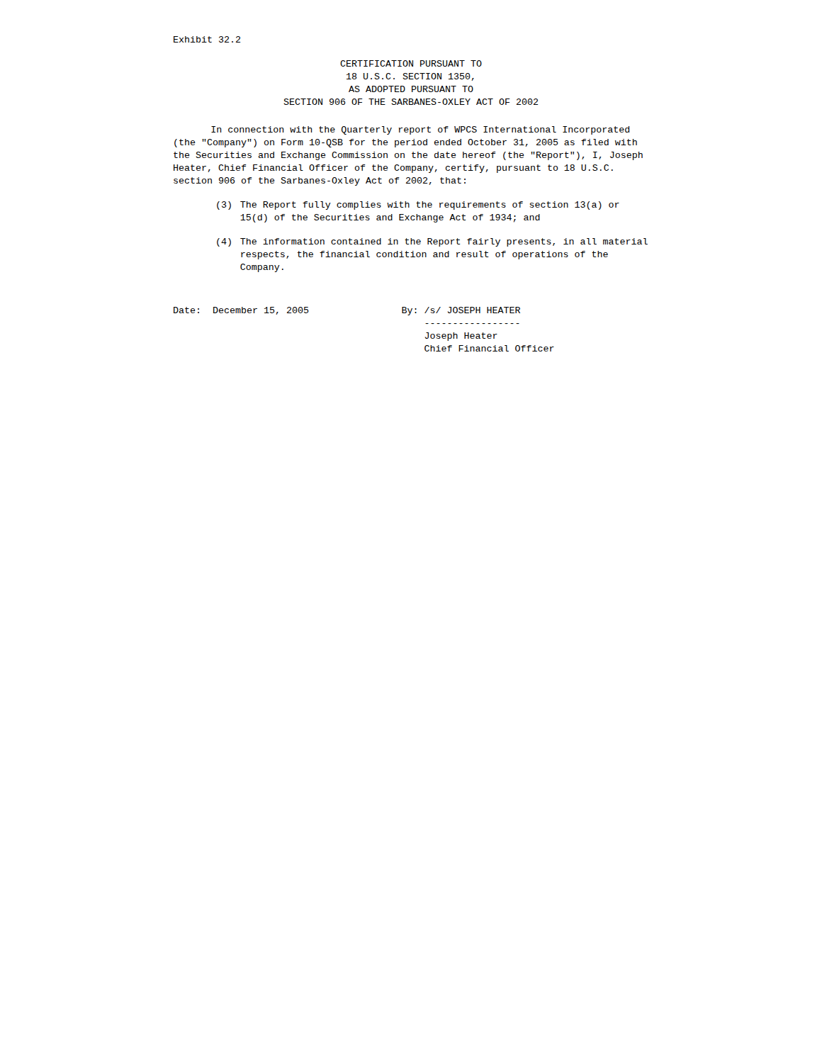Exhibit 32.2
CERTIFICATION PURSUANT TO 18 U.S.C. SECTION 1350, AS ADOPTED PURSUANT TO SECTION 906 OF THE SARBANES-OXLEY ACT OF 2002
In connection with the Quarterly report of WPCS International Incorporated (the "Company") on Form 10-QSB for the period ended October 31, 2005 as filed with the Securities and Exchange Commission on the date hereof (the "Report"), I, Joseph Heater, Chief Financial Officer of the Company, certify, pursuant to 18 U.S.C. section 906 of the Sarbanes-Oxley Act of 2002, that:
(3) The Report fully complies with the requirements of section 13(a) or 15(d) of the Securities and Exchange Act of 1934; and
(4) The information contained in the Report fairly presents, in all material respects, the financial condition and result of operations of the Company.
| Date: December 15, 2005 | By: /s/ JOSEPH HEATER ----------------- Joseph Heater Chief Financial Officer |